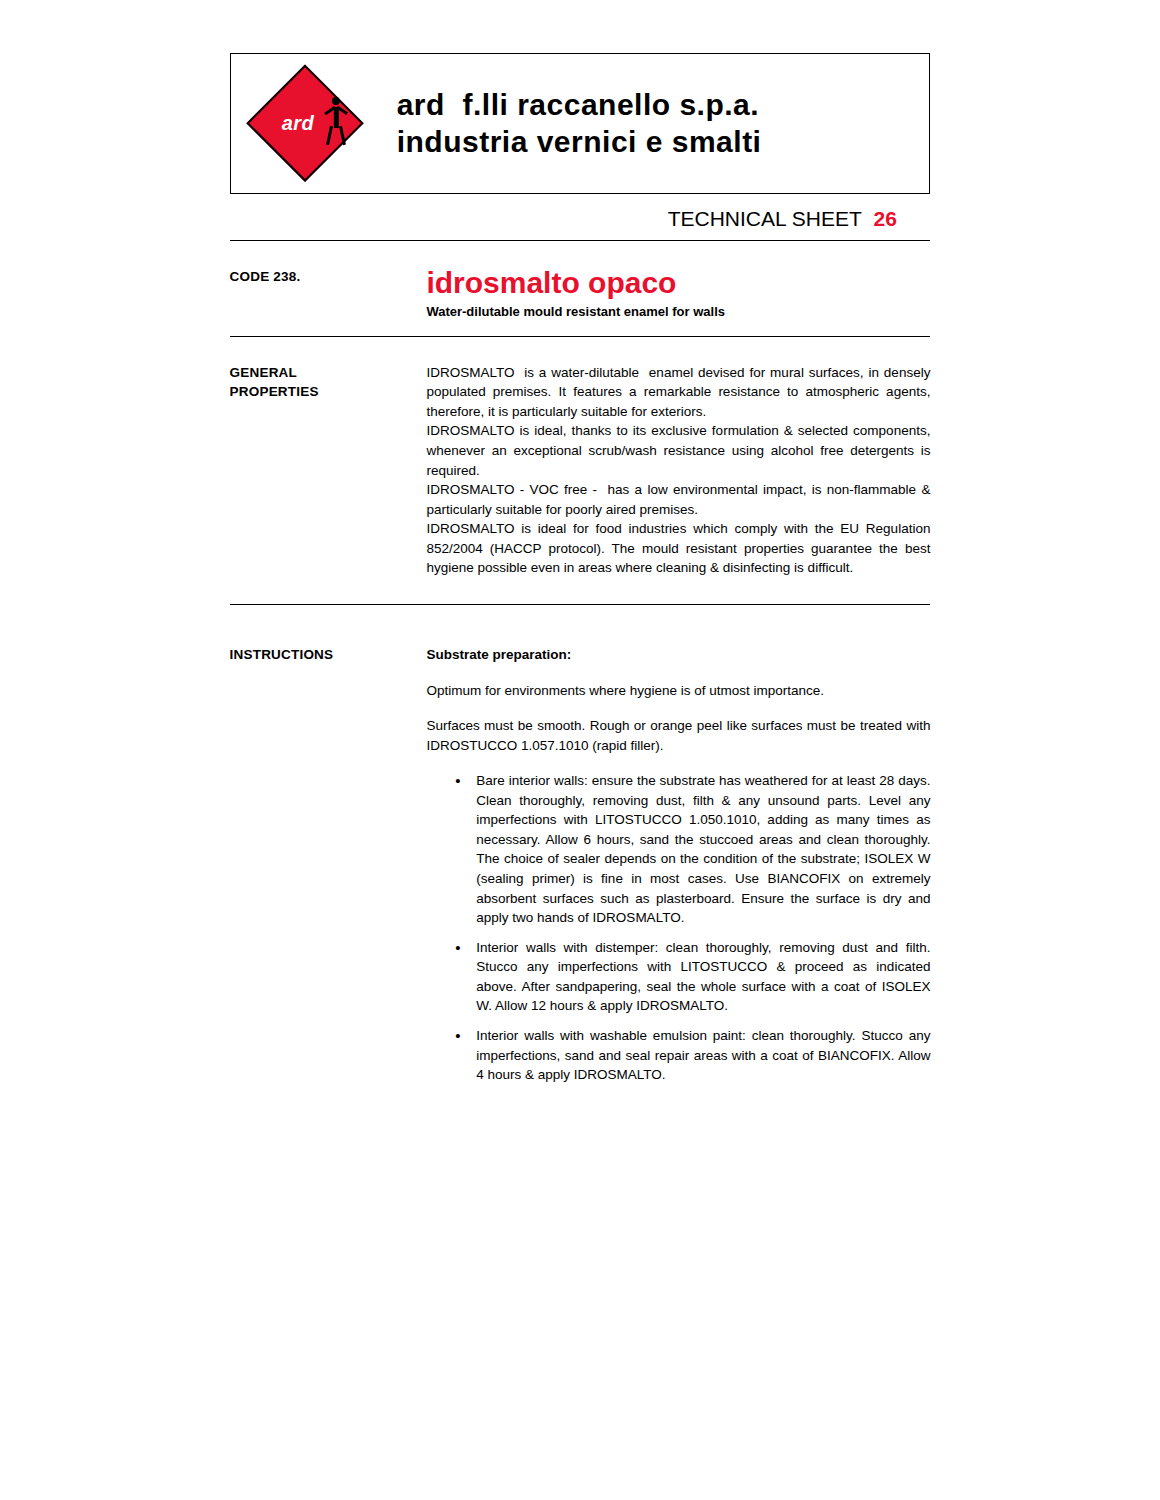ard
ard f.lli raccanello s.p.a.
industria vernici e smalti
TECHNICAL SHEET 26
CODE 238.
idrosmalto opaco
Water-dilutable mould resistant enamel for walls
GENERALPROPERTIES
IDROSMALTO is a water-dilutable enamel devised for mural surfaces, in densely populated premises. It features a remarkable resistance to atmospheric agents, therefore, it is particularly suitable for exteriors.
IDROSMALTO is ideal, thanks to its exclusive formulation & selected components, whenever an exceptional scrub/wash resistance using alcohol free detergents is required.
IDROSMALTO - VOC free - has a low environmental impact, is non-flammable & particularly suitable for poorly aired premises.
IDROSMALTO is ideal for food industries which comply with the EU Regulation 852/2004 (HACCP protocol). The mould resistant properties guarantee the best hygiene possible even in areas where cleaning & disinfecting is difficult.
INSTRUCTIONS
Substrate preparation:
Optimum for environments where hygiene is of utmost importance.
Surfaces must be smooth. Rough or orange peel like surfaces must be treated with IDROSTUCCO 1.057.1010 (rapid filler).
Bare interior walls: ensure the substrate has weathered for at least 28 days. Clean thoroughly, removing dust, filth & any unsound parts. Level any imperfections with LITOSTUCCO 1.050.1010, adding as many times as necessary. Allow 6 hours, sand the stuccoed areas and clean thoroughly. The choice of sealer depends on the condition of the substrate; ISOLEX W (sealing primer) is fine in most cases. Use BIANCOFIX on extremely absorbent surfaces such as plasterboard. Ensure the surface is dry and apply two hands of IDROSMALTO.
Interior walls with distemper: clean thoroughly, removing dust and filth. Stucco any imperfections with LITOSTUCCO & proceed as indicated above. After sandpapering, seal the whole surface with a coat of ISOLEX W. Allow 12 hours & apply IDROSMALTO.
Interior walls with washable emulsion paint: clean thoroughly. Stucco any imperfections, sand and seal repair areas with a coat of BIANCOFIX. Allow 4 hours & apply IDROSMALTO.